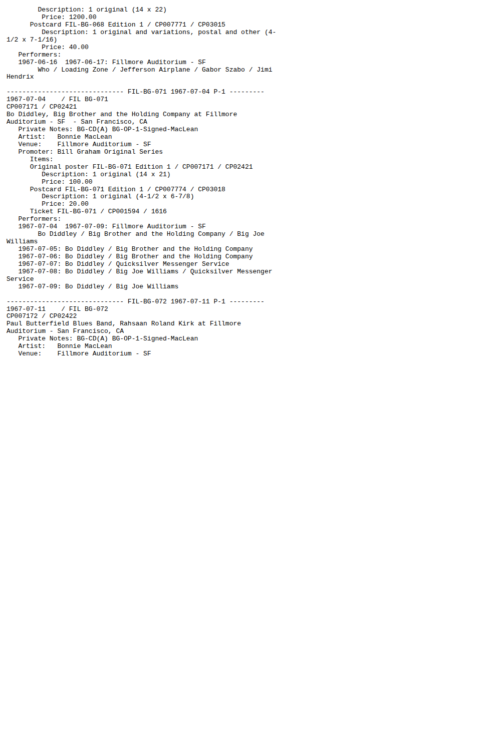Description: 1 original (14 x 22) Price: 1200.00 Postcard FIL-BG-068 Edition 1 / CP007771 / CP03015 Description: 1 original and variations, postal and other (4- 1/2 x 7-1/16) Price: 40.00 Performers: 1967-06-16 1967-06-17: Fillmore Auditorium - SF Who / Loading Zone / Jefferson Airplane / Gabor Szabo / Jimi Hendrix ------------------------------ FIL-BG-071 1967-07-04 P-1 --------- 1967-07-04 / FIL BG-071 CP007171 / CP02421 Bo Diddley, Big Brother and the Holding Company at Fillmore Auditorium - SF - San Francisco, CA Private Notes: BG-CD(A) BG-OP-1-Signed-MacLean Artist: Bonnie MacLean Venue: Fillmore Auditorium - SF Promoter: Bill Graham Original Series Items: Original poster FIL-BG-071 Edition 1 / CP007171 / CP02421 Description: 1 original (14 x 21) Price: 100.00 Postcard FIL-BG-071 Edition 1 / CP007774 / CP03018 Description: 1 original (4-1/2 x 6-7/8) Price: 20.00 Ticket FIL-BG-071 / CP001594 / 1616 Performers: 1967-07-04 1967-07-09: Fillmore Auditorium - SF Bo Diddley / Big Brother and the Holding Company / Big Joe Williams 1967-07-05: Bo Diddley / Big Brother and the Holding Company 1967-07-06: Bo Diddley / Big Brother and the Holding Company 1967-07-07: Bo Diddley / Quicksilver Messenger Service 1967-07-08: Bo Diddley / Big Joe Williams / Quicksilver Messenger Service 1967-07-09: Bo Diddley / Big Joe Williams ------------------------------ FIL-BG-072 1967-07-11 P-1 --------- 1967-07-11 / FIL BG-072 CP007172 / CP02422 Paul Butterfield Blues Band, Rahsaan Roland Kirk at Fillmore Auditorium - San Francisco, CA Private Notes: BG-CD(A) BG-OP-1-Signed-MacLean Artist: Bonnie MacLean Venue: Fillmore Auditorium - SF